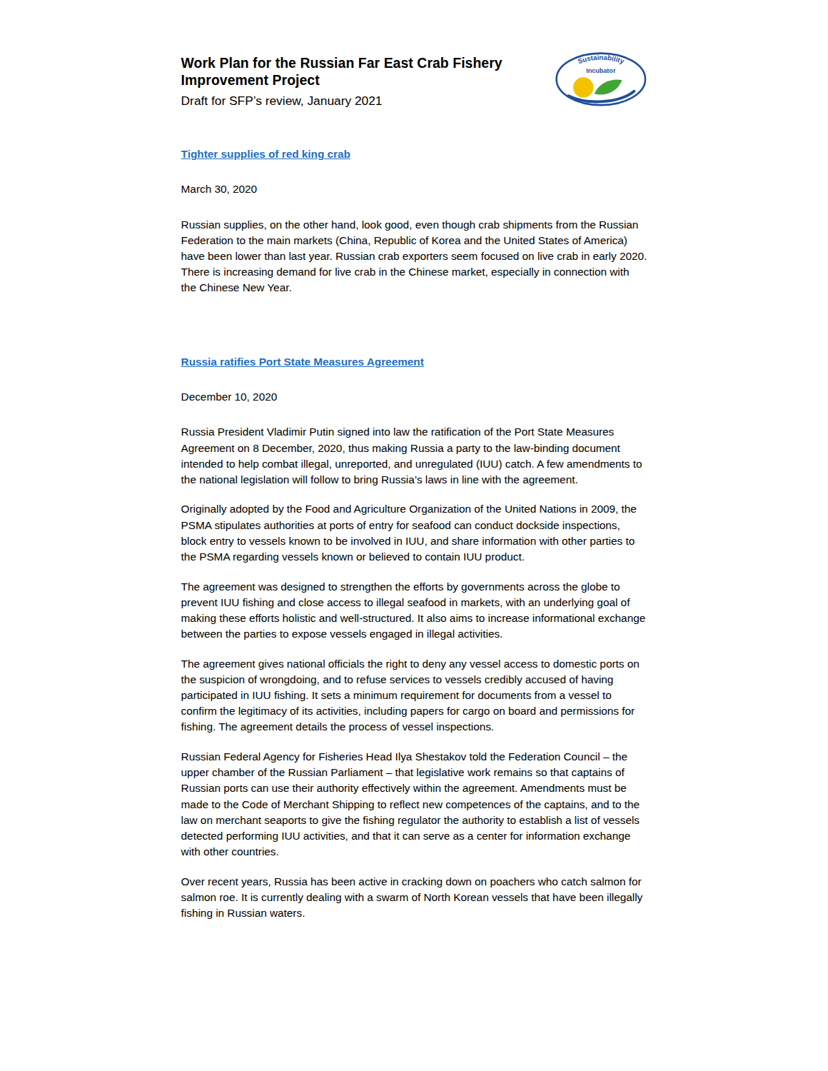Work Plan for the Russian Far East Crab Fishery Improvement Project
Draft for SFP’s review, January 2021
Sustainability Incubator Sustainability Incubator
Tighter supplies of red king crab
March 30, 2020
Russian supplies, on the other hand, look good, even though crab shipments from the Russian Federation to the main markets (China, Republic of Korea and the United States of America) have been lower than last year. Russian crab exporters seem focused on live crab in early 2020. There is increasing demand for live crab in the Chinese market, especially in connection with the Chinese New Year.
Russia ratifies Port State Measures Agreement
December 10, 2020
Russia President Vladimir Putin signed into law the ratification of the Port State Measures Agreement on 8 December, 2020, thus making Russia a party to the law-binding document intended to help combat illegal, unreported, and unregulated (IUU) catch. A few amendments to the national legislation will follow to bring Russia’s laws in line with the agreement.
Originally adopted by the Food and Agriculture Organization of the United Nations in 2009, the PSMA stipulates authorities at ports of entry for seafood can conduct dockside inspections, block entry to vessels known to be involved in IUU, and share information with other parties to the PSMA regarding vessels known or believed to contain IUU product.
The agreement was designed to strengthen the efforts by governments across the globe to prevent IUU fishing and close access to illegal seafood in markets, with an underlying goal of making these efforts holistic and well-structured. It also aims to increase informational exchange between the parties to expose vessels engaged in illegal activities.
The agreement gives national officials the right to deny any vessel access to domestic ports on the suspicion of wrongdoing, and to refuse services to vessels credibly accused of having participated in IUU fishing. It sets a minimum requirement for documents from a vessel to confirm the legitimacy of its activities, including papers for cargo on board and permissions for fishing. The agreement details the process of vessel inspections.
Russian Federal Agency for Fisheries Head Ilya Shestakov told the Federation Council – the upper chamber of the Russian Parliament – that legislative work remains so that captains of Russian ports can use their authority effectively within the agreement. Amendments must be made to the Code of Merchant Shipping to reflect new competences of the captains, and to the law on merchant seaports to give the fishing regulator the authority to establish a list of vessels detected performing IUU activities, and that it can serve as a center for information exchange with other countries.
Over recent years, Russia has been active in cracking down on poachers who catch salmon for salmon roe. It is currently dealing with a swarm of North Korean vessels that have been illegally fishing in Russian waters.